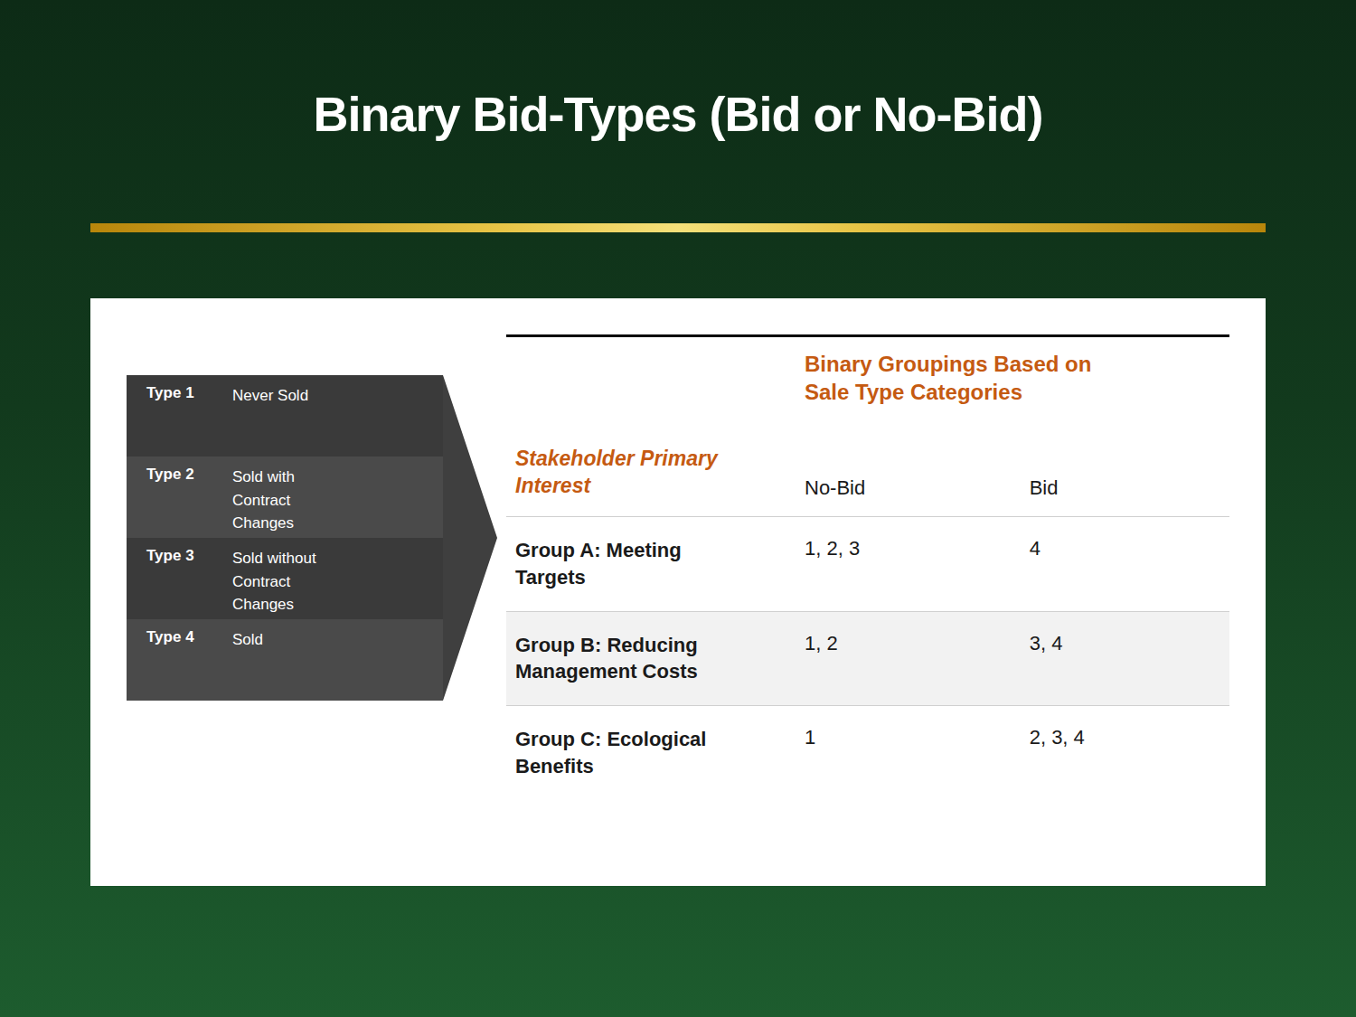Binary Bid-Types (Bid or No-Bid)
Type 1 Never Sold
Type 2 Sold with
Contract
Changes
Type 3 Sold without
Contract
Changes
Type 4 Sold
| | Binary Groupings Based on Sale Type Categories |
| --- | --- |
| Stakeholder Primary Interest | No-Bid | Bid |
| Group A: Meeting Targets | 1, 2, 3 | 4 |
| Group B: Reducing Management Costs | 1, 2 | 3, 4 |
| Group C: Ecological Benefits | 1 | 2, 3, 4 |